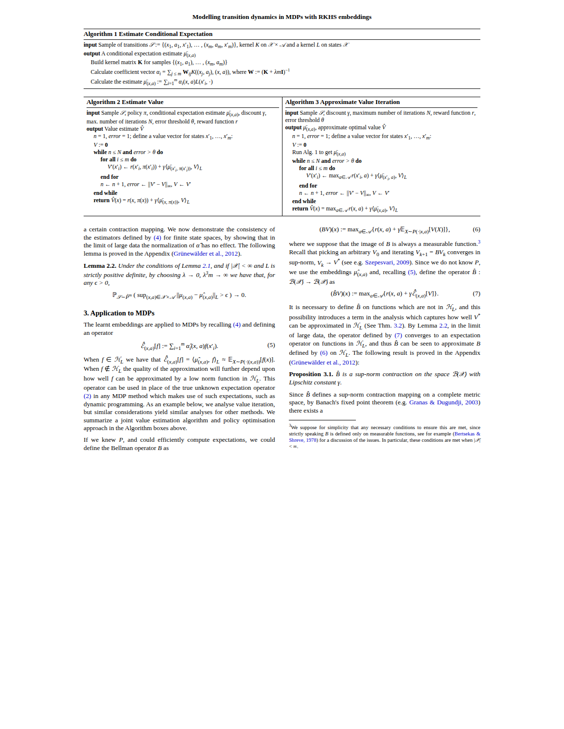Modelling transition dynamics in MDPs with RKHS embeddings
Algorithm 1 Estimate Conditional Expectation
input Sample of transitions 𝒮 := {(x1, a1, x′1), … , (xm, am, x′m)}, kernel K on 𝒳 × 𝒜 and a kernel L on states 𝒳 output A conditional expectation estimate μ̄(x,a) Build kernel matrix K for samples {(x1, a1), … , (xm, am)} Calculate coefficient vector αi = ∑j ≤ m WijK((xj, aj), (x, a)), where W := (K + λm I)−1 Calculate the estimate μ̄(x,a) := ∑i=1m αi(x, a)L(x′i, ·)
| Algorithm 2 Estimate Value input Sample 𝒮 , policy π , conditional expectation estimate μ̄ ( x,a ) , discount γ , max. number of iterations N , error threshold θ , reward function r output Value estimate V̂ n = 1, error = 1; define a value vector for states x ′ 1 , …, x ′ m : V := 0 while n ≤ N and error > θ do for all i ≤ m do V ′( x ′ i ) ← r ( x ′ i , π ( x ′ i )) + γ ⟨ μ̄ ( x ′ i , π ( x ′ i )) , V ⟩ L end for n ← n + 1, error ← // V ′ − V // ∞ , V ← V ′ end while return V̂ ( x ) = r ( x , π ( x )) + γ ⟨ μ̄ ( x , π ( x )) , V ⟩ L | Algorithm 3 Approximate Value Iteration input Sample 𝒮 , discount γ , maximum number of iterations N , reward function r , error threshold θ output μ̄ ( x,a ) , approximate optimal value V̂ n = 1, error = 1; define a value vector for states x ′ 1 , …, x ′ m : V := 0 Run Alg. 1 to get μ̄ ( x,a ) while n ≤ N and error > θ do for all i ≤ m do V ′( x ′ i ) ← max a ∈ 𝒜 r ( x ′ i , a ) + γ ⟨ μ̄ ( x ′ i , a ) , V ⟩ L end for n ← n + 1, error ← // V ′ − V // ∞ , V ← V ′ end while return V̂ ( x ) = max a ∈ 𝒜 r ( x , a ) + γ ⟨ μ̄ ( x,a ) , V ⟩ L |
a certain contraction mapping. We now demonstrate the consistency of the estimators defined by (4) for finite state spaces, by showing that in the limit of large data the normalization of α̂ has no effect. The following lemma is proved in the Appendix (Grünewälder et al., 2012).
Lemma 2.2. Under the conditions of Lemma 2.1, and if |𝒳| < ∞ and L is strictly positive definite, by choosing λ → 0, λ3m → ∞ we have that, for any ϵ > 0,
ℙ𝒮∼P̃m ( sup(x,a)∈𝒳×𝒜 ||μ(x,a) − μ̂(x,a)||L > ϵ ) → 0.
3. Application to MDPs
The learnt embeddings are applied to MDPs by recalling (4) and defining an operator
ℰ̂(x,a)[f] := ∑i=1m α̂i(x, a)f(x′i). (5)
When f ∈ ℋL we have that ℰ̂(x,a)[f] = ⟨μ̂(x,a), f⟩L ≈ 𝔼X∼P(·|(x,a))[f(x)]. When f ∉ ℋL the quality of the approximation will further depend upon how well f can be approximated by a low norm function in ℋL. This operator can be used in place of the true unknown expectation operator (2) in any MDP method which makes use of such expectations, such as dynamic programming. As an example below, we analyse value iteration, but similar considerations yield similar analyses for other methods. We summarize a joint value estimation algorithm and policy optimisation approach in the Algorithm boxes above.
If we knew P, and could efficiently compute expectations, we could define the Bellman operator B as
(BV)(x) := maxa∈𝒜{r(x, a) + γ𝔼X∼P(·|x,a)[V(X)]}, (6)
where we suppose that the image of B is always a measurable function.3 Recall that picking an arbitrary V0 and iterating Vk+1 = BVk converges in sup-norm, Vk → V* (see e.g. Szepesvari, 2009). Since we do not know P, we use the embeddings μ̂(x,a) and, recalling (5), define the operator B̂ : ℬ(𝒳) → ℬ(𝒳) as
(B̂V)(x) := maxa∈𝒜{r(x, a) + γℰ̂(x,a)[V]}. (7)
It is necessary to define B̂ on functions which are not in ℋL, and this possibility introduces a term in the analysis which captures how well V* can be approximated in ℋL (See Thm. 3.2). By Lemma 2.2, in the limit of large data, the operator defined by (7) converges to an expectation operator on functions in ℋL, and thus B̂ can be seen to approximate B defined by (6) on ℋL. The following result is proved in the Appendix (Grünewälder et al., 2012):
Proposition 3.1. B̂ is a sup-norm contraction on the space ℬ(𝒳) with Lipschitz constant γ.
Since B̂ defines a sup-norm contraction mapping on a complete metric space, by Banach's fixed point theorem (e.g. Granas & Dugundji, 2003) there exists a
3We suppose for simplicity that any necessary conditions to ensure this are met, since strictly speaking B is defined only on measurable functions, see for example (Bertsekas & Shreve, 1978) for a discussion of the issues. In particular, these conditions are met when |𝒳| < ∞.